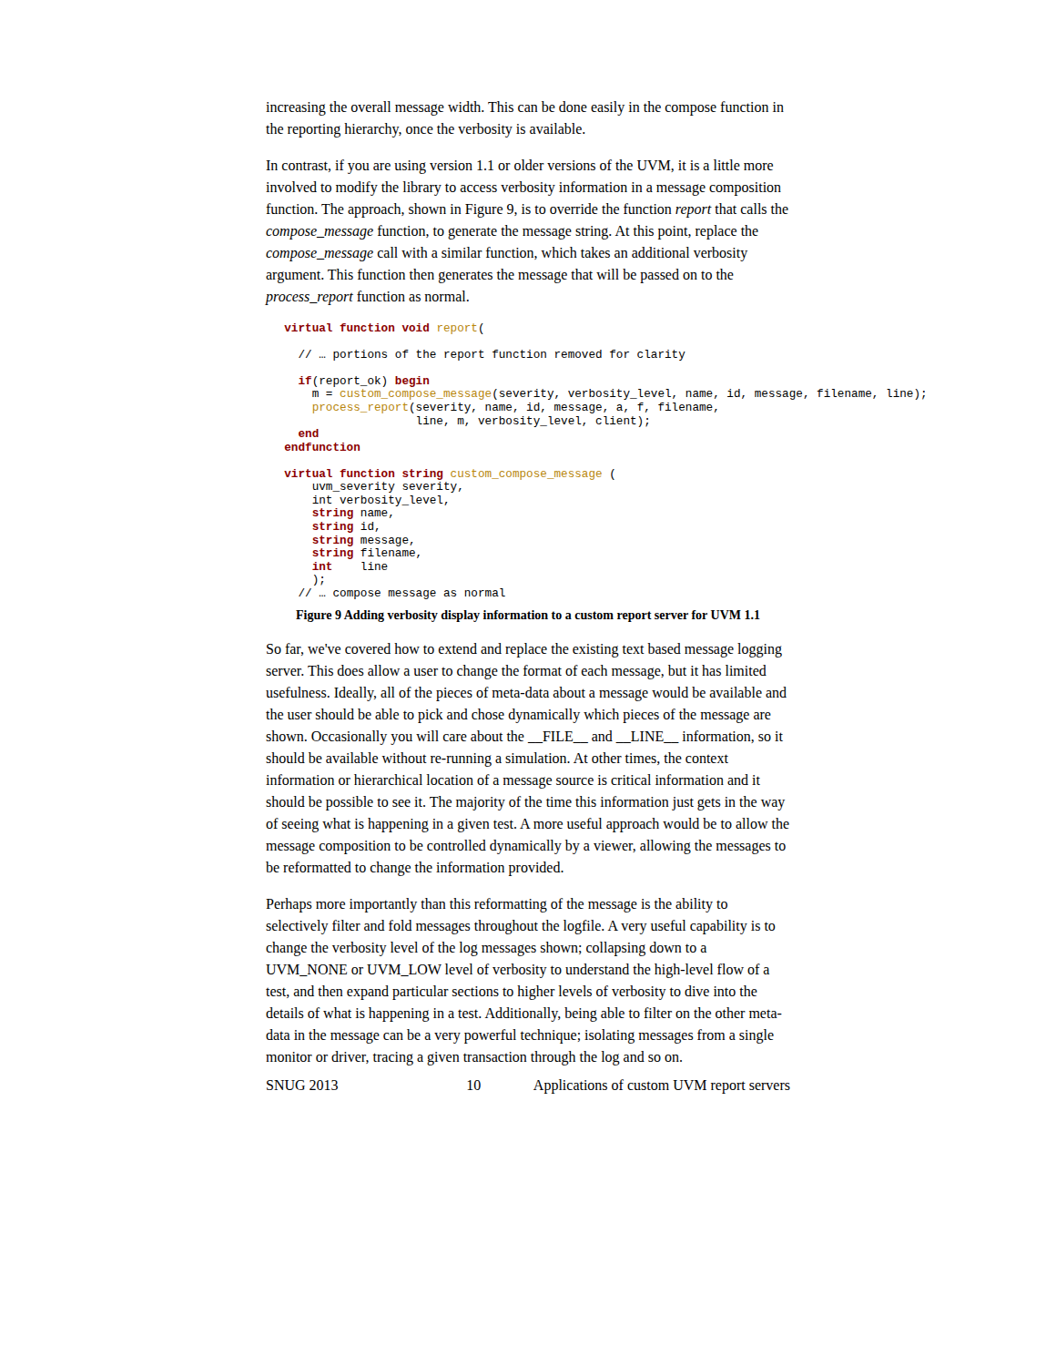increasing the overall message width. This can be done easily in the compose function in the reporting hierarchy, once the verbosity is available.
In contrast, if you are using version 1.1 or older versions of the UVM, it is a little more involved to modify the library to access verbosity information in a message composition function. The approach, shown in Figure 9, is to override the function report that calls the compose_message function, to generate the message string. At this point, replace the compose_message call with a similar function, which takes an additional verbosity argument. This function then generates the message that will be passed on to the process_report function as normal.
virtual function void report( // … portions of the report function removed for clarity if(report_ok) begin m = custom_compose_message(severity, verbosity_level, name, id, message, filename, line); process_report(severity, name, id, message, a, f, filename, line, m, verbosity_level, client); end endfunction virtual function string custom_compose_message ( uvm_severity severity, int verbosity_level, string name, string id, string message, string filename, int line ); // … compose message as normal
Figure 9 Adding verbosity display information to a custom report server for UVM 1.1
So far, we've covered how to extend and replace the existing text based message logging server. This does allow a user to change the format of each message, but it has limited usefulness. Ideally, all of the pieces of meta-data about a message would be available and the user should be able to pick and chose dynamically which pieces of the message are shown. Occasionally you will care about the __FILE__ and __LINE__ information, so it should be available without re-running a simulation. At other times, the context information or hierarchical location of a message source is critical information and it should be possible to see it. The majority of the time this information just gets in the way of seeing what is happening in a given test. A more useful approach would be to allow the message composition to be controlled dynamically by a viewer, allowing the messages to be reformatted to change the information provided.
Perhaps more importantly than this reformatting of the message is the ability to selectively filter and fold messages throughout the logfile. A very useful capability is to change the verbosity level of the log messages shown; collapsing down to a UVM_NONE or UVM_LOW level of verbosity to understand the high-level flow of a test, and then expand particular sections to higher levels of verbosity to dive into the details of what is happening in a test. Additionally, being able to filter on the other meta-data in the message can be a very powerful technique; isolating messages from a single monitor or driver, tracing a given transaction through the log and so on.
SNUG 2013
10
Applications of custom UVM report servers